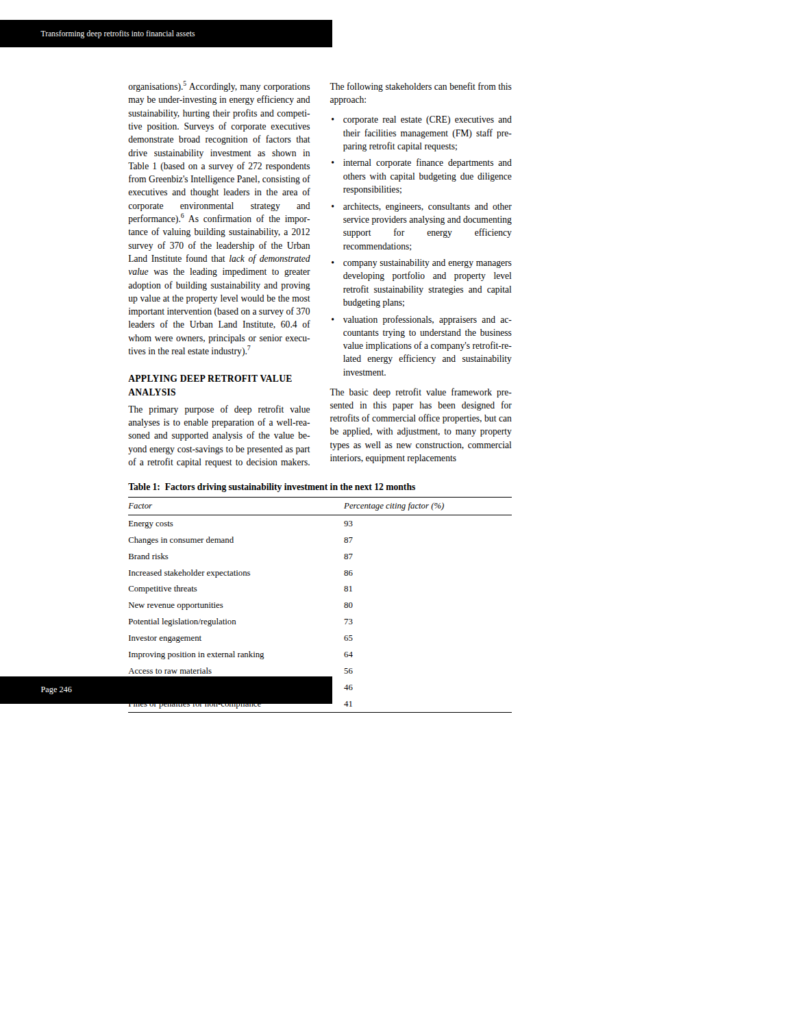Transforming deep retrofits into financial assets
organisations).5 Accordingly, many corporations may be under-investing in energy efficiency and sustainability, hurting their profits and competitive position. Surveys of corporate executives demonstrate broad recognition of factors that drive sustainability investment as shown in Table 1 (based on a survey of 272 respondents from Greenbiz's Intelligence Panel, consisting of executives and thought leaders in the area of corporate environmental strategy and performance).6 As confirmation of the importance of valuing building sustainability, a 2012 survey of 370 of the leadership of the Urban Land Institute found that lack of demonstrated value was the leading impediment to greater adoption of building sustainability and proving up value at the property level would be the most important intervention (based on a survey of 370 leaders of the Urban Land Institute, 60.4 of whom were owners, principals or senior executives in the real estate industry).7
APPLYING DEEP RETROFIT VALUE ANALYSIS
The primary purpose of deep retrofit value analyses is to enable preparation of a well-reasoned and supported analysis of the value beyond energy cost-savings to be presented as part of a retrofit capital request to decision makers. The following stakeholders can benefit from this approach:
corporate real estate (CRE) executives and their facilities management (FM) staff preparing retrofit capital requests;
internal corporate finance departments and others with capital budgeting due diligence responsibilities;
architects, engineers, consultants and other service providers analysing and documenting support for energy efficiency recommendations;
company sustainability and energy managers developing portfolio and property level retrofit sustainability strategies and capital budgeting plans;
valuation professionals, appraisers and accountants trying to understand the business value implications of a company's retrofit-related energy efficiency and sustainability investment.
The basic deep retrofit value framework presented in this paper has been designed for retrofits of commercial office properties, but can be applied, with adjustment, to many property types as well as new construction, commercial interiors, equipment replacements
Table 1: Factors driving sustainability investment in the next 12 months
| Factor | Percentage citing factor (%) |
| --- | --- |
| Energy costs | 93 |
| Changes in consumer demand | 87 |
| Brand risks | 87 |
| Increased stakeholder expectations | 86 |
| Competitive threats | 81 |
| New revenue opportunities | 80 |
| Potential legislation/regulation | 73 |
| Investor engagement | 65 |
| Improving position in external ranking | 64 |
| Access to raw materials | 56 |
| Carbon costs | 46 |
| Fines or penalties for non-compliance | 41 |
Page 246